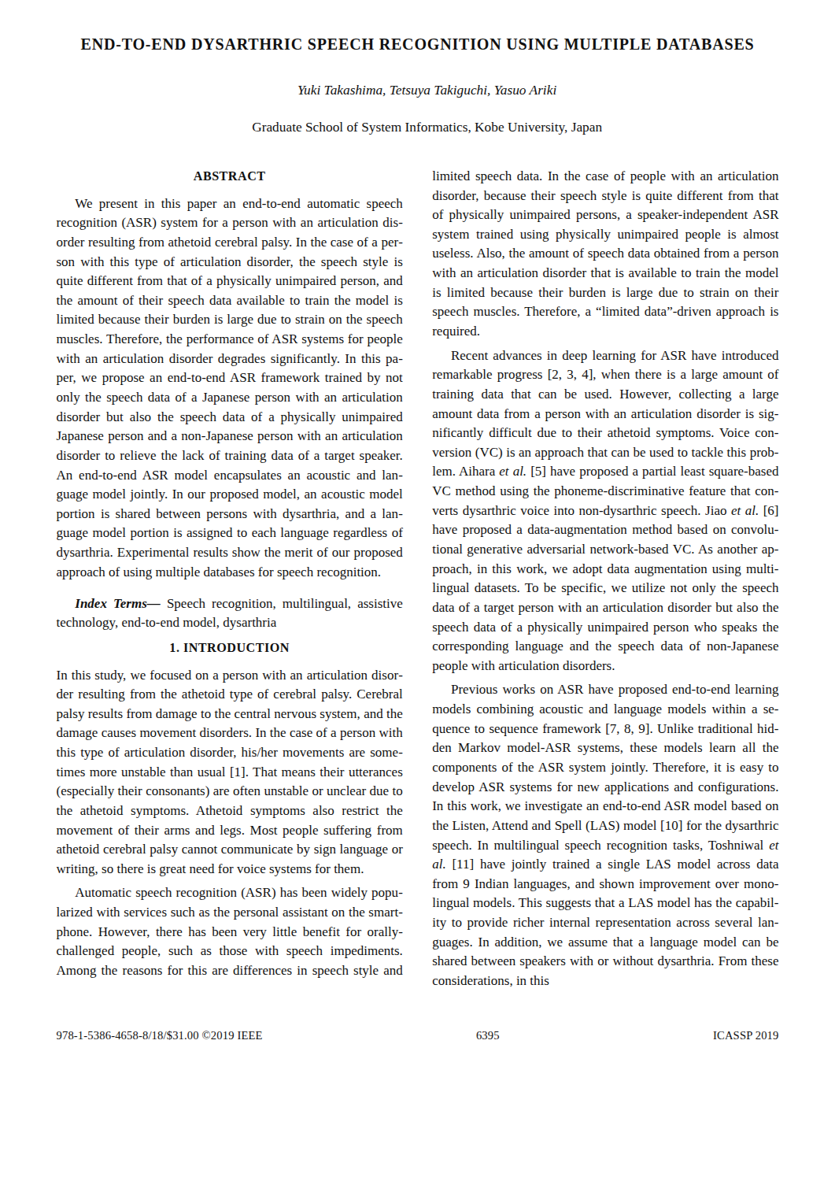End-to-End Dysarthric Speech Recognition Using Multiple Databases
Yuki Takashima, Tetsuya Takiguchi, Yasuo Ariki
Graduate School of System Informatics, Kobe University, Japan
Abstract
We present in this paper an end-to-end automatic speech recognition (ASR) system for a person with an articulation disorder resulting from athetoid cerebral palsy. In the case of a person with this type of articulation disorder, the speech style is quite different from that of a physically unimpaired person, and the amount of their speech data available to train the model is limited because their burden is large due to strain on the speech muscles. Therefore, the performance of ASR systems for people with an articulation disorder degrades significantly. In this paper, we propose an end-to-end ASR framework trained by not only the speech data of a Japanese person with an articulation disorder but also the speech data of a physically unimpaired Japanese person and a non-Japanese person with an articulation disorder to relieve the lack of training data of a target speaker. An end-to-end ASR model encapsulates an acoustic and language model jointly. In our proposed model, an acoustic model portion is shared between persons with dysarthria, and a language model portion is assigned to each language regardless of dysarthria. Experimental results show the merit of our proposed approach of using multiple databases for speech recognition.
Index Terms— Speech recognition, multilingual, assistive technology, end-to-end model, dysarthria
1. Introduction
In this study, we focused on a person with an articulation disorder resulting from the athetoid type of cerebral palsy. Cerebral palsy results from damage to the central nervous system, and the damage causes movement disorders. In the case of a person with this type of articulation disorder, his/her movements are sometimes more unstable than usual [1]. That means their utterances (especially their consonants) are often unstable or unclear due to the athetoid symptoms. Athetoid symptoms also restrict the movement of their arms and legs. Most people suffering from athetoid cerebral palsy cannot communicate by sign language or writing, so there is great need for voice systems for them.
Automatic speech recognition (ASR) has been widely popularized with services such as the personal assistant on the smartphone. However, there has been very little benefit for orally-challenged people, such as those with speech impediments. Among the reasons for this are differences in speech style and limited speech data. In the case of people with an articulation disorder, because their speech style is quite different from that of physically unimpaired persons, a speaker-independent ASR system trained using physically unimpaired people is almost useless. Also, the amount of speech data obtained from a person with an articulation disorder that is available to train the model is limited because their burden is large due to strain on their speech muscles. Therefore, a “limited data”-driven approach is required.
Recent advances in deep learning for ASR have introduced remarkable progress [2, 3, 4], when there is a large amount of training data that can be used. However, collecting a large amount data from a person with an articulation disorder is significantly difficult due to their athetoid symptoms. Voice conversion (VC) is an approach that can be used to tackle this problem. Aihara et al. [5] have proposed a partial least square-based VC method using the phoneme-discriminative feature that converts dysarthric voice into non-dysarthric speech. Jiao et al. [6] have proposed a data-augmentation method based on convolutional generative adversarial network-based VC. As another approach, in this work, we adopt data augmentation using multilingual datasets. To be specific, we utilize not only the speech data of a target person with an articulation disorder but also the speech data of a physically unimpaired person who speaks the corresponding language and the speech data of non-Japanese people with articulation disorders.
Previous works on ASR have proposed end-to-end learning models combining acoustic and language models within a sequence to sequence framework [7, 8, 9]. Unlike traditional hidden Markov model-ASR systems, these models learn all the components of the ASR system jointly. Therefore, it is easy to develop ASR systems for new applications and configurations. In this work, we investigate an end-to-end ASR model based on the Listen, Attend and Spell (LAS) model [10] for the dysarthric speech. In multilingual speech recognition tasks, Toshniwal et al. [11] have jointly trained a single LAS model across data from 9 Indian languages, and shown improvement over monolingual models. This suggests that a LAS model has the capability to provide richer internal representation across several languages. In addition, we assume that a language model can be shared between speakers with or without dysarthria. From these considerations, in this
978-1-5386-4658-8/18/$31.00 ©2019 IEEE 6395 ICASSP 2019